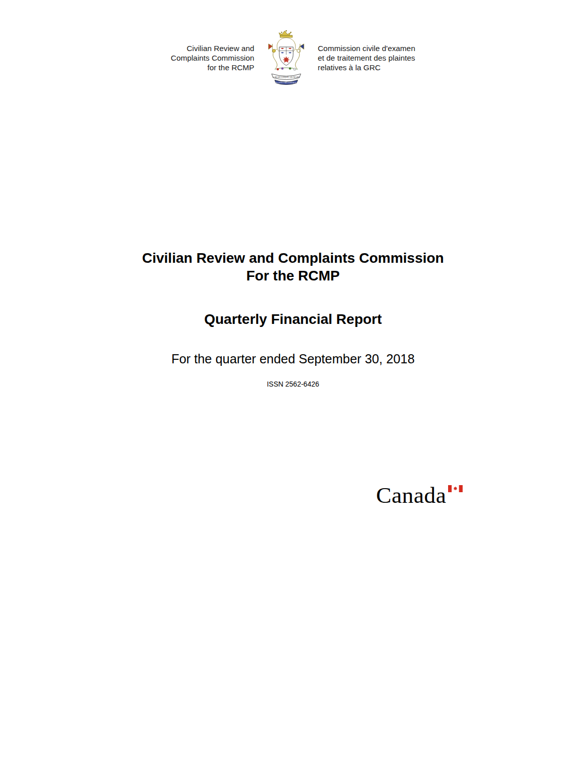Civilian Review and
Complaints Commission
for the RCMP
A MARI USQUE AD MARE DESIDERANTES MELIOREM PATRIAM
Commission civile d'examen
et de traitement des plaintes
relatives à la GRC
Civilian Review and Complaints Commission
For the RCMP
Quarterly Financial Report
For the quarter ended September 30, 2018
ISSN 2562-6426
Canada